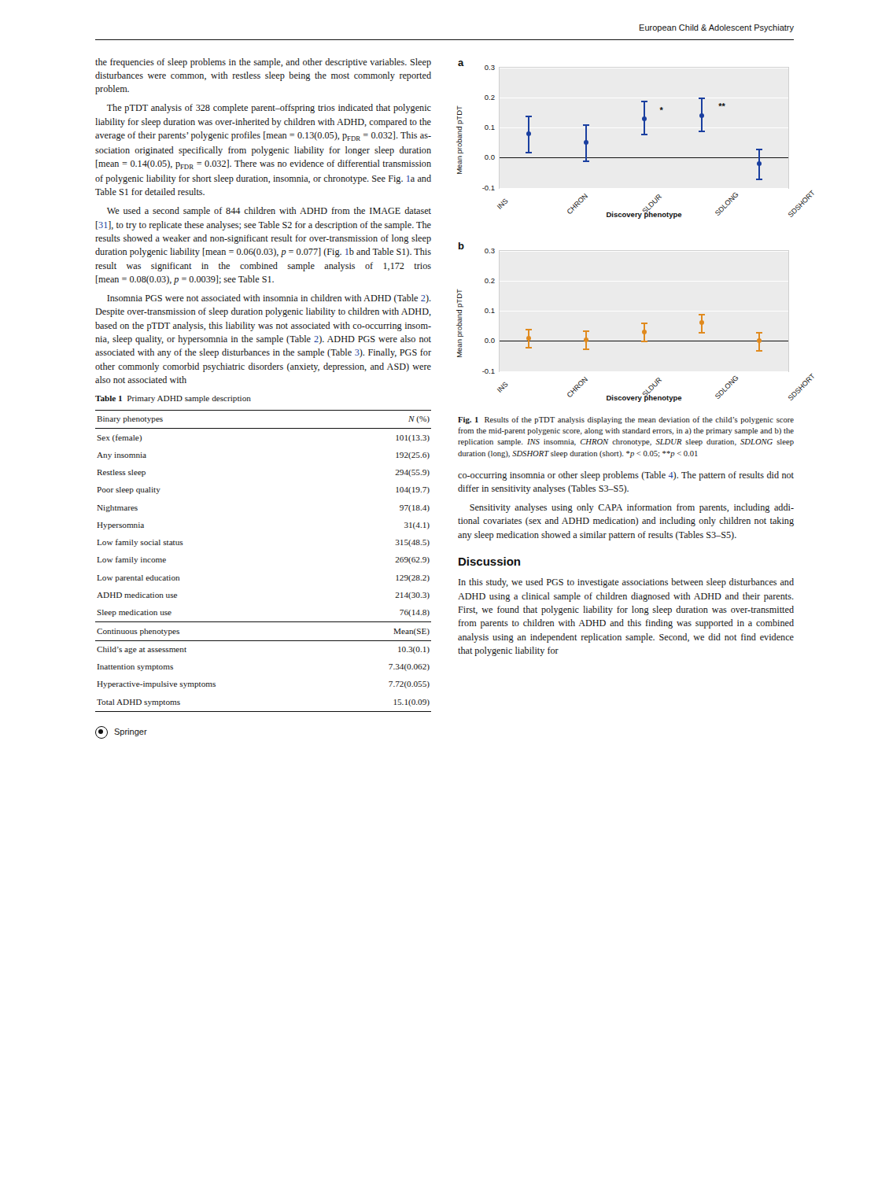European Child & Adolescent Psychiatry
the frequencies of sleep problems in the sample, and other descriptive variables. Sleep disturbances were common, with restless sleep being the most commonly reported problem.
The pTDT analysis of 328 complete parent–offspring trios indicated that polygenic liability for sleep duration was over-inherited by children with ADHD, compared to the average of their parents’ polygenic profiles [mean = 0.13(0.05), pFDR = 0.032]. This association originated specifically from polygenic liability for longer sleep duration [mean = 0.14(0.05), pFDR = 0.032]. There was no evidence of differential transmission of polygenic liability for short sleep duration, insomnia, or chronotype. See Fig. 1a and Table S1 for detailed results.
We used a second sample of 844 children with ADHD from the IMAGE dataset [31], to try to replicate these analyses; see Table S2 for a description of the sample. The results showed a weaker and non-significant result for over-transmission of long sleep duration polygenic liability [mean = 0.06(0.03), p = 0.077] (Fig. 1b and Table S1). This result was significant in the combined sample analysis of 1,172 trios [mean = 0.08(0.03), p = 0.0039]; see Table S1.
Insomnia PGS were not associated with insomnia in children with ADHD (Table 2). Despite over-transmission of sleep duration polygenic liability to children with ADHD, based on the pTDT analysis, this liability was not associated with co-occurring insomnia, sleep quality, or hypersomnia in the sample (Table 2). ADHD PGS were also not associated with any of the sleep disturbances in the sample (Table 3). Finally, PGS for other commonly comorbid psychiatric disorders (anxiety, depression, and ASD) were also not associated with
Table 1 Primary ADHD sample description
| Binary phenotypes | N (%) |
| --- | --- |
| Sex (female) | 101(13.3) |
| Any insomnia | 192(25.6) |
| Restless sleep | 294(55.9) |
| Poor sleep quality | 104(19.7) |
| Nightmares | 97(18.4) |
| Hypersomnia | 31(4.1) |
| Low family social status | 315(48.5) |
| Low family income | 269(62.9) |
| Low parental education | 129(28.2) |
| ADHD medication use | 214(30.3) |
| Sleep medication use | 76(14.8) |
| Continuous phenotypes | Mean(SE) |
| Child’s age at assessment | 10.3(0.1) |
| Inattention symptoms | 7.34(0.062) |
| Hyperactive-impulsive symptoms | 7.72(0.055) |
| Total ADHD symptoms | 15.1(0.09) |
Springer
a
Mean proband pTDT
0.3
0.2
0.1
0.0
-0.1
*
**
INS
CHRON
SLDUR
SDLONG
SDSHORT
Discovery phenotype
b
Mean proband pTDT
0.3
0.2
0.1
0.0
-0.1
INS
CHRON
SLDUR
SDLONG
SDSHORT
Discovery phenotype
Fig. 1 Results of the pTDT analysis displaying the mean deviation of the child’s polygenic score from the mid-parent polygenic score, along with standard errors, in a) the primary sample and b) the replication sample. INS insomnia, CHRON chronotype, SLDUR sleep duration, SDLONG sleep duration (long), SDSHORT sleep duration (short). *p < 0.05; **p < 0.01
co-occurring insomnia or other sleep problems (Table 4). The pattern of results did not differ in sensitivity analyses (Tables S3–S5).
Sensitivity analyses using only CAPA information from parents, including additional covariates (sex and ADHD medication) and including only children not taking any sleep medication showed a similar pattern of results (Tables S3–S5).
Discussion
In this study, we used PGS to investigate associations between sleep disturbances and ADHD using a clinical sample of children diagnosed with ADHD and their parents. First, we found that polygenic liability for long sleep duration was over-transmitted from parents to children with ADHD and this finding was supported in a combined analysis using an independent replication sample. Second, we did not find evidence that polygenic liability for